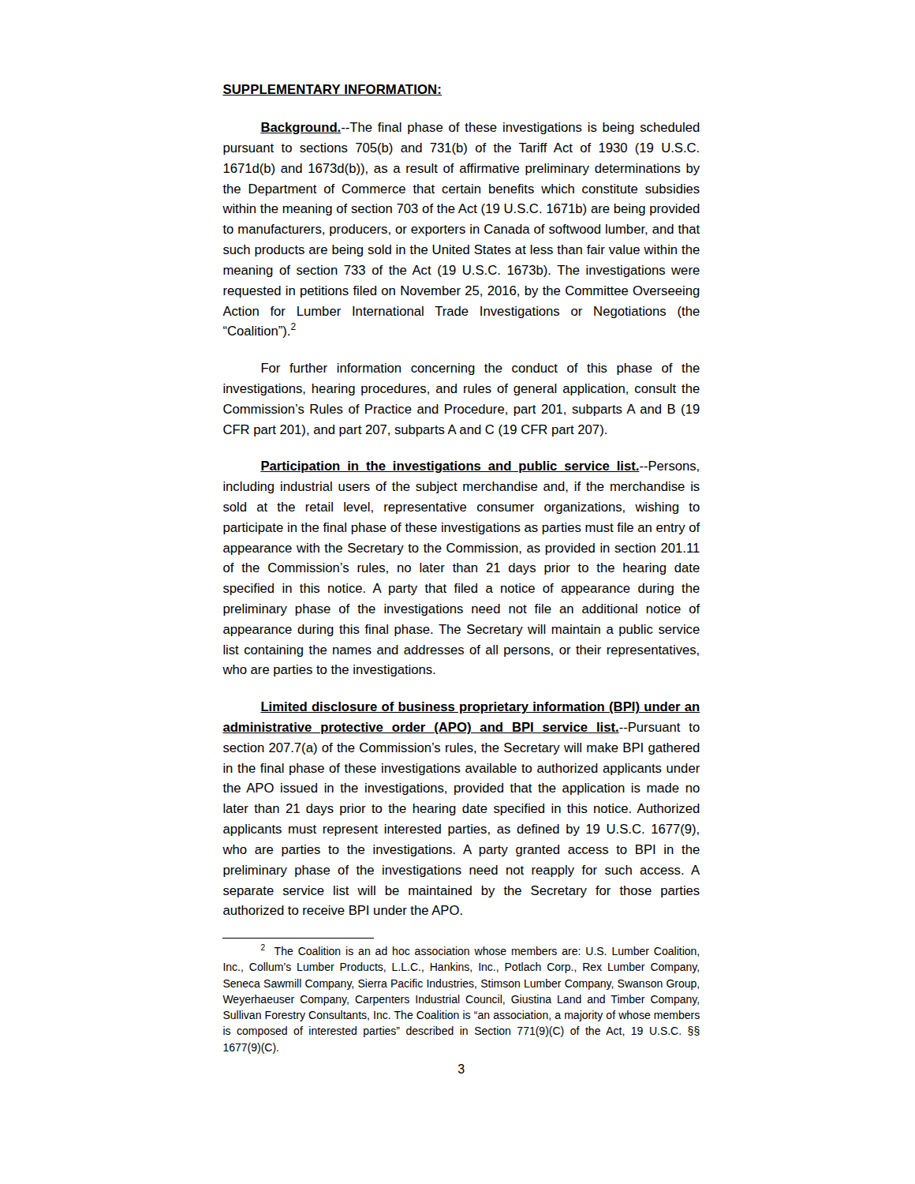SUPPLEMENTARY INFORMATION:
Background.--The final phase of these investigations is being scheduled pursuant to sections 705(b) and 731(b) of the Tariff Act of 1930 (19 U.S.C. 1671d(b) and 1673d(b)), as a result of affirmative preliminary determinations by the Department of Commerce that certain benefits which constitute subsidies within the meaning of section 703 of the Act (19 U.S.C. 1671b) are being provided to manufacturers, producers, or exporters in Canada of softwood lumber, and that such products are being sold in the United States at less than fair value within the meaning of section 733 of the Act (19 U.S.C. 1673b). The investigations were requested in petitions filed on November 25, 2016, by the Committee Overseeing Action for Lumber International Trade Investigations or Negotiations (the “Coalition”).2
For further information concerning the conduct of this phase of the investigations, hearing procedures, and rules of general application, consult the Commission’s Rules of Practice and Procedure, part 201, subparts A and B (19 CFR part 201), and part 207, subparts A and C (19 CFR part 207).
Participation in the investigations and public service list.--Persons, including industrial users of the subject merchandise and, if the merchandise is sold at the retail level, representative consumer organizations, wishing to participate in the final phase of these investigations as parties must file an entry of appearance with the Secretary to the Commission, as provided in section 201.11 of the Commission’s rules, no later than 21 days prior to the hearing date specified in this notice. A party that filed a notice of appearance during the preliminary phase of the investigations need not file an additional notice of appearance during this final phase. The Secretary will maintain a public service list containing the names and addresses of all persons, or their representatives, who are parties to the investigations.
Limited disclosure of business proprietary information (BPI) under an administrative protective order (APO) and BPI service list.--Pursuant to section 207.7(a) of the Commission’s rules, the Secretary will make BPI gathered in the final phase of these investigations available to authorized applicants under the APO issued in the investigations, provided that the application is made no later than 21 days prior to the hearing date specified in this notice. Authorized applicants must represent interested parties, as defined by 19 U.S.C. 1677(9), who are parties to the investigations. A party granted access to BPI in the preliminary phase of the investigations need not reapply for such access. A separate service list will be maintained by the Secretary for those parties authorized to receive BPI under the APO.
2 The Coalition is an ad hoc association whose members are: U.S. Lumber Coalition, Inc., Collum’s Lumber Products, L.L.C., Hankins, Inc., Potlach Corp., Rex Lumber Company, Seneca Sawmill Company, Sierra Pacific Industries, Stimson Lumber Company, Swanson Group, Weyerhaeuser Company, Carpenters Industrial Council, Giustina Land and Timber Company, Sullivan Forestry Consultants, Inc. The Coalition is “an association, a majority of whose members is composed of interested parties” described in Section 771(9)(C) of the Act, 19 U.S.C. §§ 1677(9)(C).
3